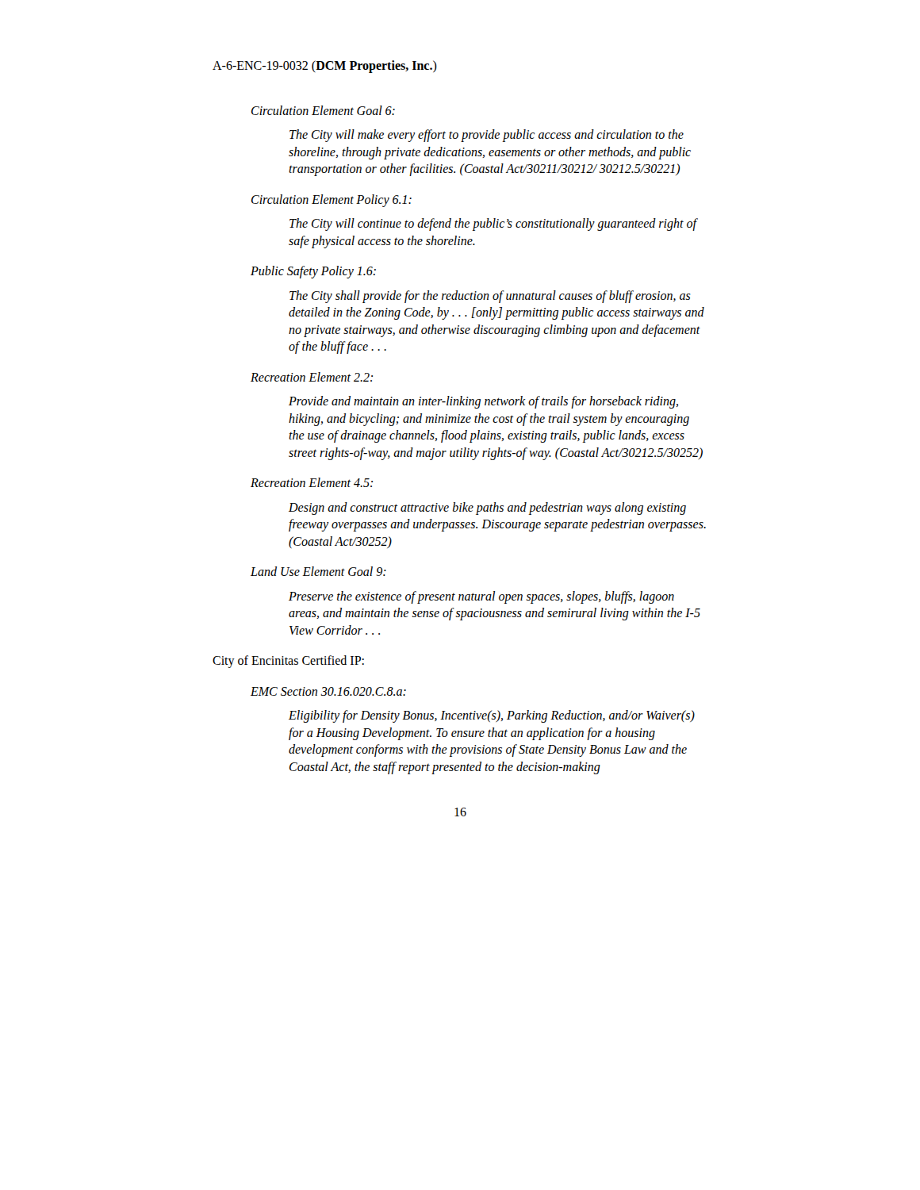A-6-ENC-19-0032 (DCM Properties, Inc.)
Circulation Element Goal 6:
The City will make every effort to provide public access and circulation to the shoreline, through private dedications, easements or other methods, and public transportation or other facilities. (Coastal Act/30211/30212/ 30212.5/30221)
Circulation Element Policy 6.1:
The City will continue to defend the public’s constitutionally guaranteed right of safe physical access to the shoreline.
Public Safety Policy 1.6:
The City shall provide for the reduction of unnatural causes of bluff erosion, as detailed in the Zoning Code, by . . . [only] permitting public access stairways and no private stairways, and otherwise discouraging climbing upon and defacement of the bluff face . . .
Recreation Element 2.2:
Provide and maintain an inter-linking network of trails for horseback riding, hiking, and bicycling; and minimize the cost of the trail system by encouraging the use of drainage channels, flood plains, existing trails, public lands, excess street rights-of-way, and major utility rights-of way. (Coastal Act/30212.5/30252)
Recreation Element 4.5:
Design and construct attractive bike paths and pedestrian ways along existing freeway overpasses and underpasses. Discourage separate pedestrian overpasses. (Coastal Act/30252)
Land Use Element Goal 9:
Preserve the existence of present natural open spaces, slopes, bluffs, lagoon areas, and maintain the sense of spaciousness and semirural living within the I-5 View Corridor . . .
City of Encinitas Certified IP:
EMC Section 30.16.020.C.8.a:
Eligibility for Density Bonus, Incentive(s), Parking Reduction, and/or Waiver(s) for a Housing Development. To ensure that an application for a housing development conforms with the provisions of State Density Bonus Law and the Coastal Act, the staff report presented to the decision-making
16